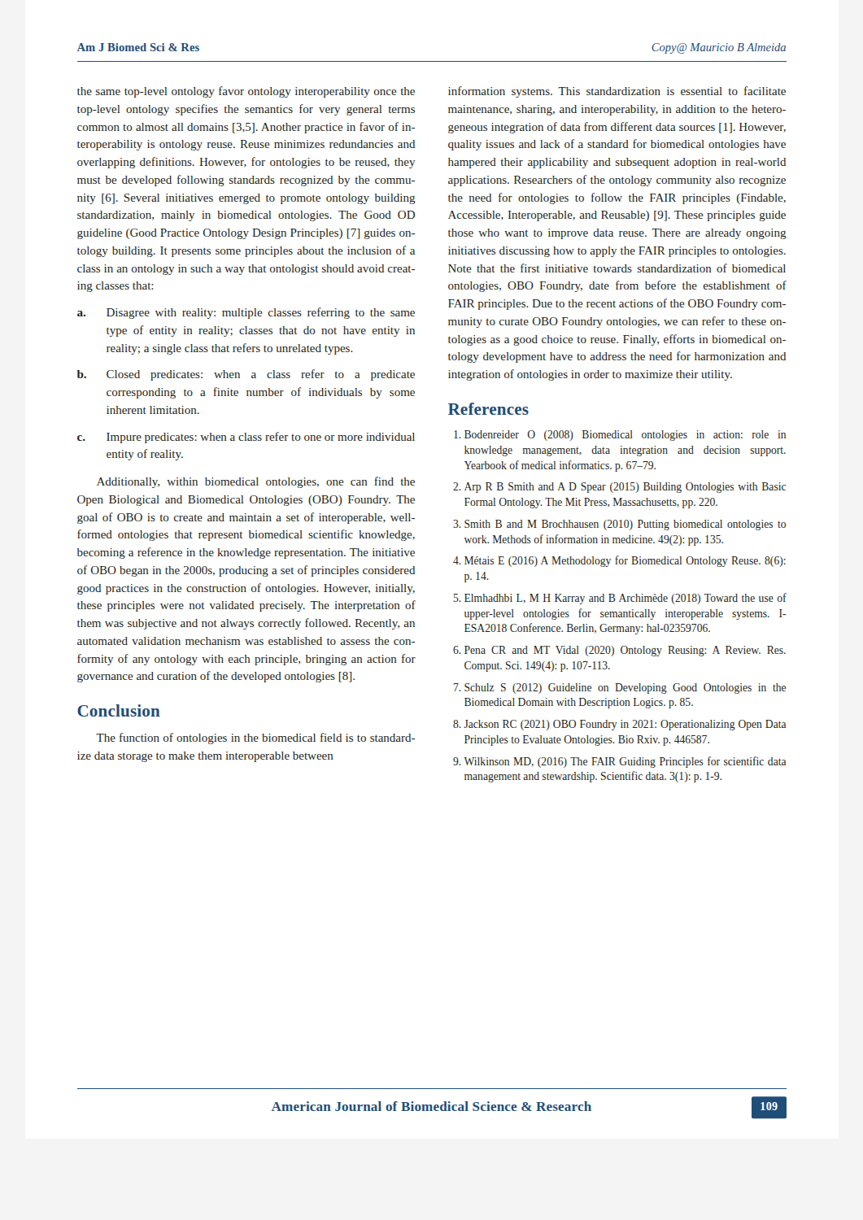Am J Biomed Sci & Res
Copy@ Mauricio B Almeida
the same top-level ontology favor ontology interoperability once the top-level ontology specifies the semantics for very general terms common to almost all domains [3,5]. Another practice in favor of interoperability is ontology reuse. Reuse minimizes redundancies and overlapping definitions. However, for ontologies to be reused, they must be developed following standards recognized by the community [6]. Several initiatives emerged to promote ontology building standardization, mainly in biomedical ontologies. The Good OD guideline (Good Practice Ontology Design Principles) [7] guides ontology building. It presents some principles about the inclusion of a class in an ontology in such a way that ontologist should avoid creating classes that:
a. Disagree with reality: multiple classes referring to the same type of entity in reality; classes that do not have entity in reality; a single class that refers to unrelated types.
b. Closed predicates: when a class refer to a predicate corresponding to a finite number of individuals by some inherent limitation.
c. Impure predicates: when a class refer to one or more individual entity of reality.
Additionally, within biomedical ontologies, one can find the Open Biological and Biomedical Ontologies (OBO) Foundry. The goal of OBO is to create and maintain a set of interoperable, well-formed ontologies that represent biomedical scientific knowledge, becoming a reference in the knowledge representation. The initiative of OBO began in the 2000s, producing a set of principles considered good practices in the construction of ontologies. However, initially, these principles were not validated precisely. The interpretation of them was subjective and not always correctly followed. Recently, an automated validation mechanism was established to assess the conformity of any ontology with each principle, bringing an action for governance and curation of the developed ontologies [8].
Conclusion
The function of ontologies in the biomedical field is to standardize data storage to make them interoperable between
information systems. This standardization is essential to facilitate maintenance, sharing, and interoperability, in addition to the heterogeneous integration of data from different data sources [1]. However, quality issues and lack of a standard for biomedical ontologies have hampered their applicability and subsequent adoption in real-world applications. Researchers of the ontology community also recognize the need for ontologies to follow the FAIR principles (Findable, Accessible, Interoperable, and Reusable) [9]. These principles guide those who want to improve data reuse. There are already ongoing initiatives discussing how to apply the FAIR principles to ontologies. Note that the first initiative towards standardization of biomedical ontologies, OBO Foundry, date from before the establishment of FAIR principles. Due to the recent actions of the OBO Foundry community to curate OBO Foundry ontologies, we can refer to these ontologies as a good choice to reuse. Finally, efforts in biomedical ontology development have to address the need for harmonization and integration of ontologies in order to maximize their utility.
References
Bodenreider O (2008) Biomedical ontologies in action: role in knowledge management, data integration and decision support. Yearbook of medical informatics. p. 67–79.
Arp R B Smith and A D Spear (2015) Building Ontologies with Basic Formal Ontology. The Mit Press, Massachusetts, pp. 220.
Smith B and M Brochhausen (2010) Putting biomedical ontologies to work. Methods of information in medicine. 49(2): pp. 135.
Métais E (2016) A Methodology for Biomedical Ontology Reuse. 8(6): p. 14.
Elmhadhbi L, M H Karray and B Archimède (2018) Toward the use of upper-level ontologies for semantically interoperable systems. I-ESA2018 Conference. Berlin, Germany: hal-02359706.
Pena CR and MT Vidal (2020) Ontology Reusing: A Review. Res. Comput. Sci. 149(4): p. 107-113.
Schulz S (2012) Guideline on Developing Good Ontologies in the Biomedical Domain with Description Logics. p. 85.
Jackson RC (2021) OBO Foundry in 2021: Operationalizing Open Data Principles to Evaluate Ontologies. Bio Rxiv. p. 446587.
Wilkinson MD, (2016) The FAIR Guiding Principles for scientific data management and stewardship. Scientific data. 3(1): p. 1-9.
American Journal of Biomedical Science & Research 109